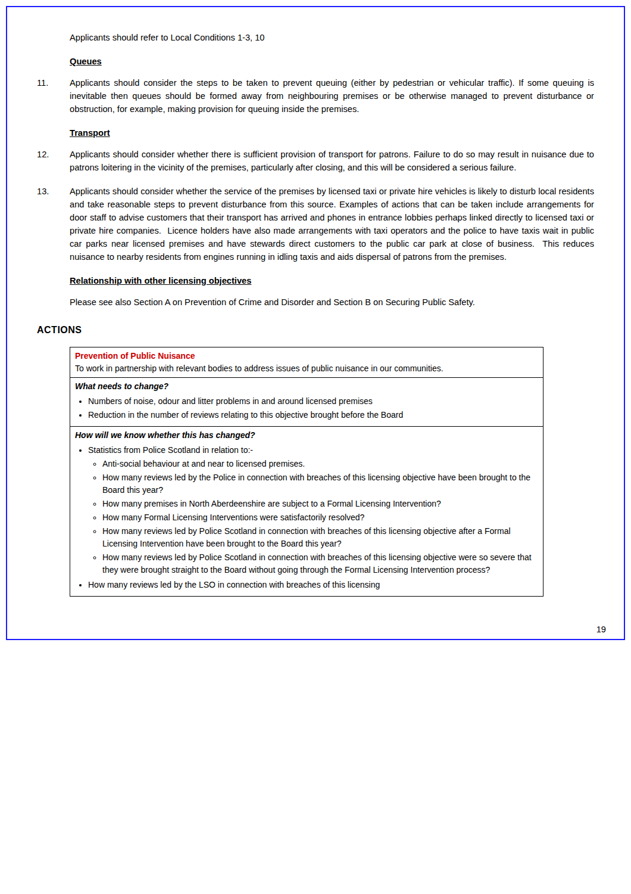Applicants should refer to Local Conditions 1-3, 10
Queues
11.
Applicants should consider the steps to be taken to prevent queuing (either by pedestrian or vehicular traffic). If some queuing is inevitable then queues should be formed away from neighbouring premises or be otherwise managed to prevent disturbance or obstruction, for example, making provision for queuing inside the premises.
Transport
12.
Applicants should consider whether there is sufficient provision of transport for patrons. Failure to do so may result in nuisance due to patrons loitering in the vicinity of the premises, particularly after closing, and this will be considered a serious failure.
13.
Applicants should consider whether the service of the premises by licensed taxi or private hire vehicles is likely to disturb local residents and take reasonable steps to prevent disturbance from this source. Examples of actions that can be taken include arrangements for door staff to advise customers that their transport has arrived and phones in entrance lobbies perhaps linked directly to licensed taxi or private hire companies. Licence holders have also made arrangements with taxi operators and the police to have taxis wait in public car parks near licensed premises and have stewards direct customers to the public car park at close of business. This reduces nuisance to nearby residents from engines running in idling taxis and aids dispersal of patrons from the premises.
Relationship with other licensing objectives
Please see also Section A on Prevention of Crime and Disorder and Section B on Securing Public Safety.
ACTIONS
| Prevention of Public Nuisance To work in partnership with relevant bodies to address issues of public nuisance in our communities. |
| What needs to change? Numbers of noise, odour and litter problems in and around licensed premises Reduction in the number of reviews relating to this objective brought before the Board |
| How will we know whether this has changed? Statistics from Police Scotland in relation to:- Anti-social behaviour at and near to licensed premises. How many reviews led by the Police in connection with breaches of this licensing objective have been brought to the Board this year? How many premises in North Aberdeenshire are subject to a Formal Licensing Intervention? How many Formal Licensing Interventions were satisfactorily resolved? How many reviews led by Police Scotland in connection with breaches of this licensing objective after a Formal Licensing Intervention have been brought to the Board this year? How many reviews led by Police Scotland in connection with breaches of this licensing objective were so severe that they were brought straight to the Board without going through the Formal Licensing Intervention process? How many reviews led by the LSO in connection with breaches of this licensing |
19